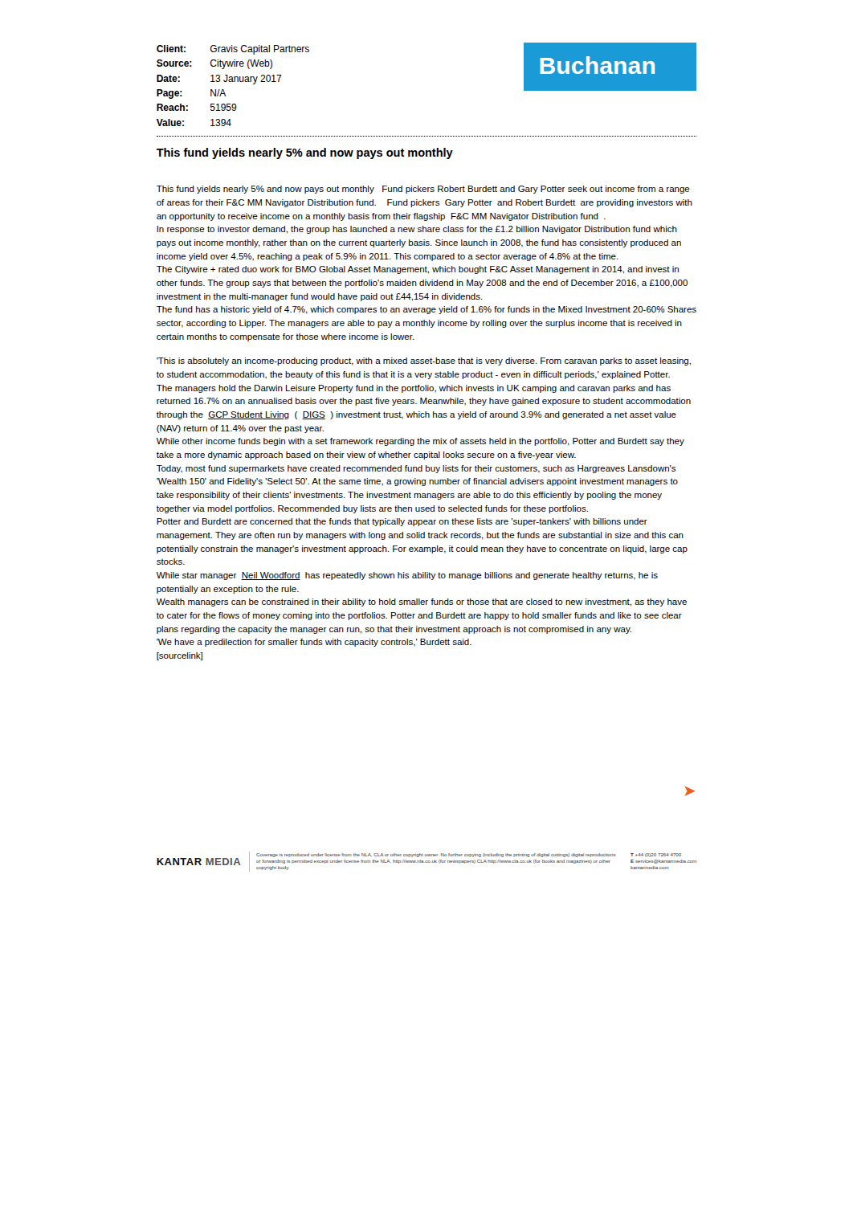| Client: | Gravis Capital Partners |
| Source: | Citywire (Web) |
| Date: | 13 January 2017 |
| Page: | N/A |
| Reach: | 51959 |
| Value: | 1394 |
Buchanan
This fund yields nearly 5% and now pays out monthly
This fund yields nearly 5% and now pays out monthly Fund pickers Robert Burdett and Gary Potter seek out income from a range of areas for their F&C MM Navigator Distribution fund. Fund pickers Gary Potter and Robert Burdett are providing investors with an opportunity to receive income on a monthly basis from their flagship F&C MM Navigator Distribution fund .
In response to investor demand, the group has launched a new share class for the £1.2 billion Navigator Distribution fund which pays out income monthly, rather than on the current quarterly basis. Since launch in 2008, the fund has consistently produced an income yield over 4.5%, reaching a peak of 5.9% in 2011. This compared to a sector average of 4.8% at the time.
The Citywire + rated duo work for BMO Global Asset Management, which bought F&C Asset Management in 2014, and invest in other funds. The group says that between the portfolio's maiden dividend in May 2008 and the end of December 2016, a £100,000 investment in the multi-manager fund would have paid out £44,154 in dividends.
The fund has a historic yield of 4.7%, which compares to an average yield of 1.6% for funds in the Mixed Investment 20-60% Shares sector, according to Lipper. The managers are able to pay a monthly income by rolling over the surplus income that is received in certain months to compensate for those where income is lower.
'This is absolutely an income-producing product, with a mixed asset-base that is very diverse. From caravan parks to asset leasing, to student accommodation, the beauty of this fund is that it is a very stable product - even in difficult periods,' explained Potter.
The managers hold the Darwin Leisure Property fund in the portfolio, which invests in UK camping and caravan parks and has returned 16.7% on an annualised basis over the past five years. Meanwhile, they have gained exposure to student accommodation through the GCP Student Living ( DIGS ) investment trust, which has a yield of around 3.9% and generated a net asset value (NAV) return of 11.4% over the past year.
While other income funds begin with a set framework regarding the mix of assets held in the portfolio, Potter and Burdett say they take a more dynamic approach based on their view of whether capital looks secure on a five-year view.
Today, most fund supermarkets have created recommended fund buy lists for their customers, such as Hargreaves Lansdown's 'Wealth 150' and Fidelity's 'Select 50'. At the same time, a growing number of financial advisers appoint investment managers to take responsibility of their clients' investments. The investment managers are able to do this efficiently by pooling the money together via model portfolios. Recommended buy lists are then used to selected funds for these portfolios.
Potter and Burdett are concerned that the funds that typically appear on these lists are 'super-tankers' with billions under management. They are often run by managers with long and solid track records, but the funds are substantial in size and this can potentially constrain the manager's investment approach. For example, it could mean they have to concentrate on liquid, large cap stocks.
While star manager Neil Woodford has repeatedly shown his ability to manage billions and generate healthy returns, he is potentially an exception to the rule.
Wealth managers can be constrained in their ability to hold smaller funds or those that are closed to new investment, as they have to cater for the flows of money coming into the portfolios. Potter and Burdett are happy to hold smaller funds and like to see clear plans regarding the capacity the manager can run, so that their investment approach is not compromised in any way.
'We have a predilection for smaller funds with capacity controls,' Burdett said.
[sourcelink]
➤
KANTAR MEDIA
Coverage is reproduced under license from the NLA, CLA or other copyright owner. No further copying (including the printing of digital cuttings) digital reproductions or forwarding is permitted except under license from the NLA, http://www.nla.co.uk (for newspapers) CLA http://www.cla.co.uk (for books and magazines) or other copyright body.
T +44 (0)20 7264 4700
E services@kantarmedia.com
kantarmedia.com